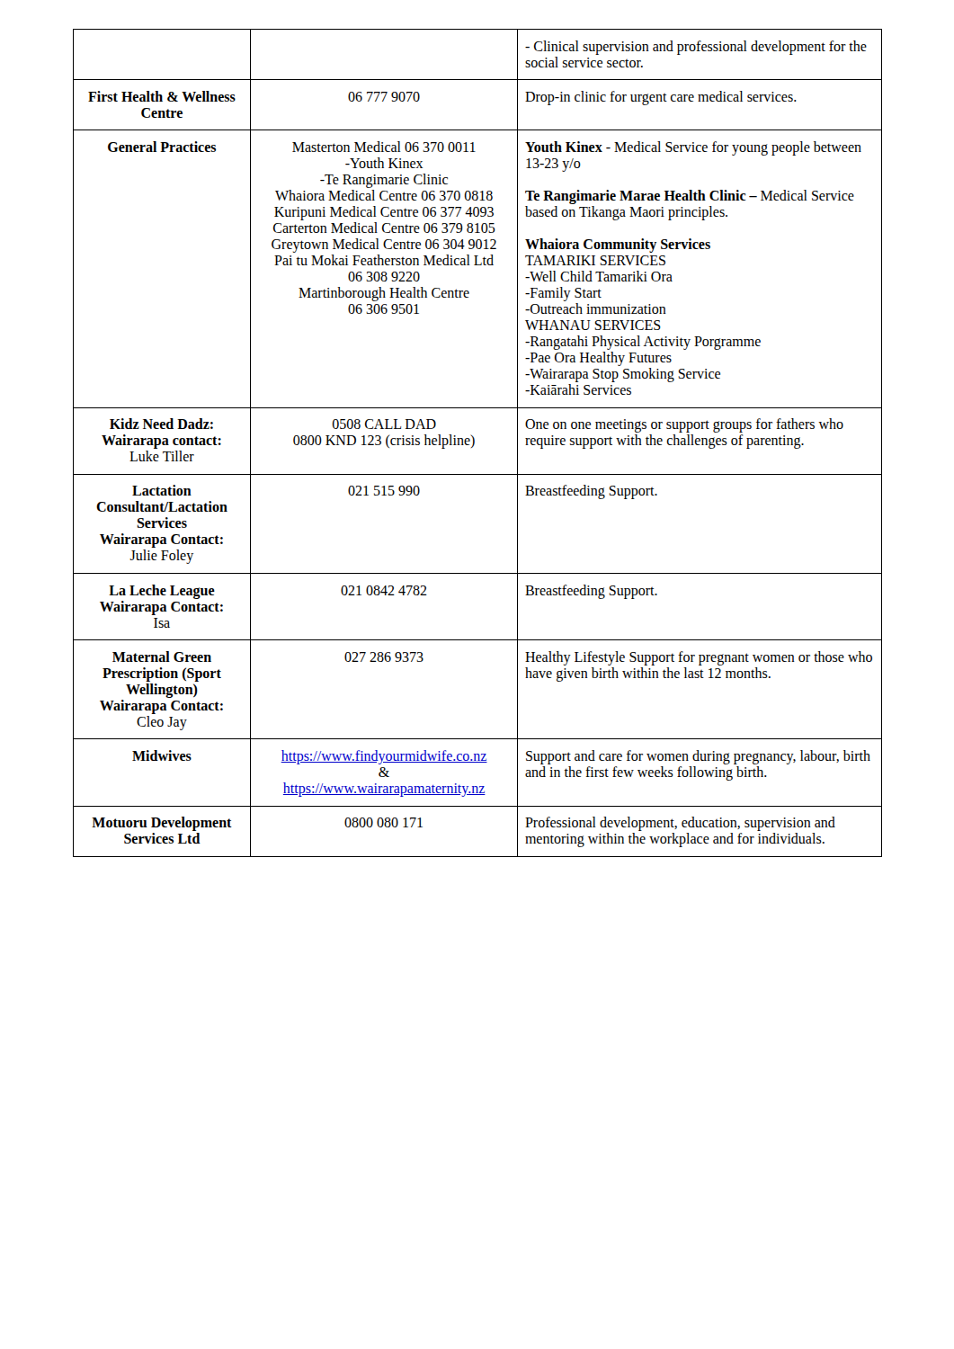| | | - Clinical supervision and professional development for the social service sector. |
| First Health & Wellness Centre | 06 777 9070 | Drop-in clinic for urgent care medical services. |
| General Practices | Masterton Medical 06 370 0011 -Youth Kinex -Te Rangimarie Clinic Whaiora Medical Centre 06 370 0818 Kuripuni Medical Centre 06 377 4093 Carterton Medical Centre 06 379 8105 Greytown Medical Centre 06 304 9012 Pai tu Mokai Featherston Medical Ltd 06 308 9220 Martinborough Health Centre 06 306 9501 | Youth Kinex - Medical Service for young people between 13-23 y/o Te Rangimarie Marae Health Clinic – Medical Service based on Tikanga Maori principles. Whaiora Community Services TAMARIKI SERVICES -Well Child Tamariki Ora -Family Start -Outreach immunization WHANAU SERVICES -Rangatahi Physical Activity Porgramme -Pae Ora Healthy Futures -Wairarapa Stop Smoking Service -Kaiārahi Services |
| Kidz Need Dadz: Wairarapa contact: Luke Tiller | 0508 CALL DAD 0800 KND 123 (crisis helpline) | One on one meetings or support groups for fathers who require support with the challenges of parenting. |
| Lactation Consultant/Lactation Services Wairarapa Contact: Julie Foley | 021 515 990 | Breastfeeding Support. |
| La Leche League Wairarapa Contact: Isa | 021 0842 4782 | Breastfeeding Support. |
| Maternal Green Prescription (Sport Wellington) Wairarapa Contact: Cleo Jay | 027 286 9373 | Healthy Lifestyle Support for pregnant women or those who have given birth within the last 12 months. |
| Midwives | https://www.findyourmidwife.co.nz & https://www.wairarapamaternity.nz | Support and care for women during pregnancy, labour, birth and in the first few weeks following birth. |
| Motuoru Development Services Ltd | 0800 080 171 | Professional development, education, supervision and mentoring within the workplace and for individuals. |